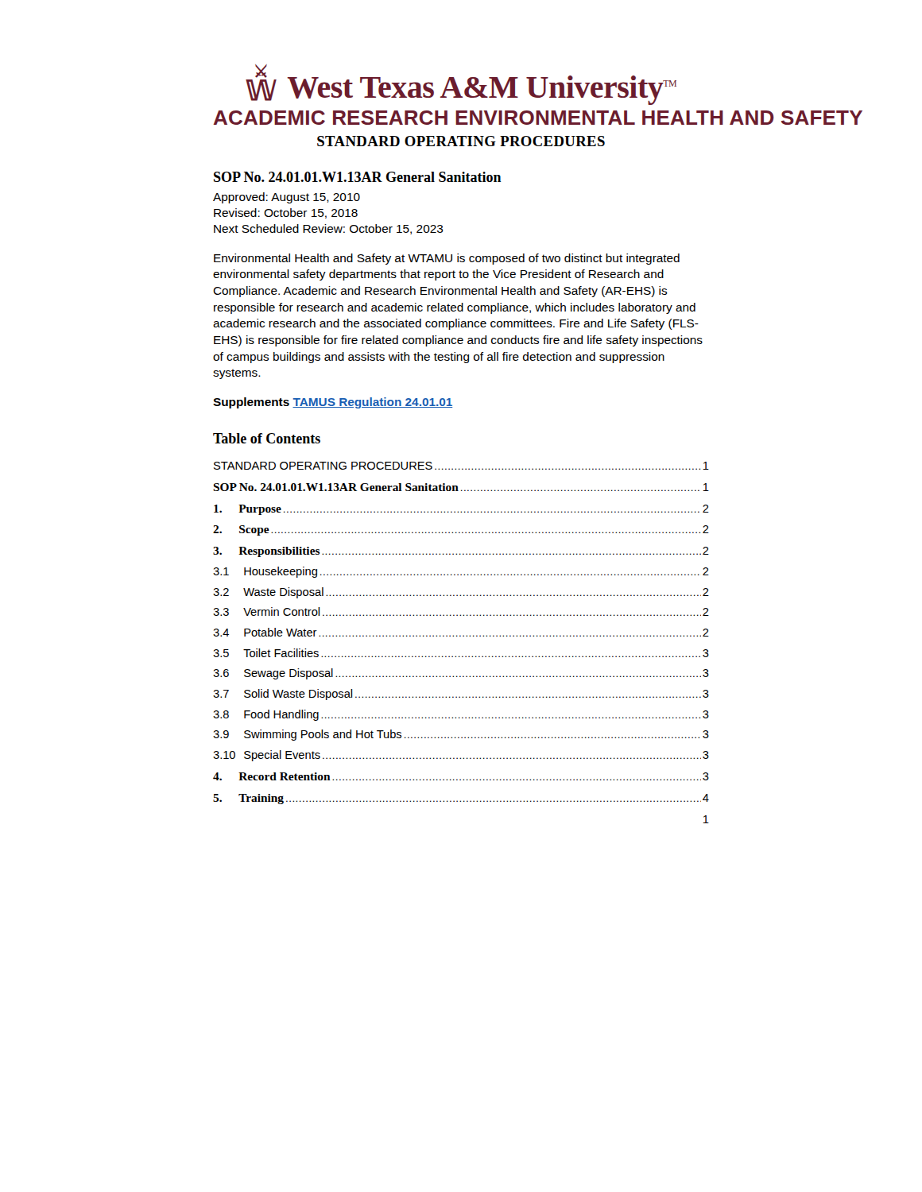⚔𝕎 West Texas A&M UniversityTM
ACADEMIC RESEARCH ENVIRONMENTAL HEALTH AND SAFETY
STANDARD OPERATING PROCEDURES
SOP No. 24.01.01.W1.13AR General Sanitation
Approved: August 15, 2010
Revised: October 15, 2018
Next Scheduled Review: October 15, 2023
Environmental Health and Safety at WTAMU is composed of two distinct but integrated environmental safety departments that report to the Vice President of Research and Compliance. Academic and Research Environmental Health and Safety (AR-EHS) is responsible for research and academic related compliance, which includes laboratory and academic research and the associated compliance committees. Fire and Life Safety (FLS-EHS) is responsible for fire related compliance and conducts fire and life safety inspections of campus buildings and assists with the testing of all fire detection and suppression systems.
Supplements TAMUS Regulation 24.01.01
Table of Contents
STANDARD OPERATING PROCEDURES .................................................................................................................................................. 1
SOP No. 24.01.01.W1.13AR General Sanitation ................................................................................................. 1
1. Purpose ................................................................................................................................................. 2
2. Scope ..................................................................................................................................................... 2
3. Responsibilities ................................................................................................................................. 2
3.1 Housekeeping ................................................................................................................................. 2
3.2 Waste Disposal ............................................................................................................................... 2
3.3 Vermin Control ............................................................................................................................... 2
3.4 Potable Water ................................................................................................................................. 2
3.5 Toilet Facilities ................................................................................................................................ 3
3.6 Sewage Disposal ............................................................................................................................ 3
3.7 Solid Waste Disposal ..................................................................................................................... 3
3.8 Food Handling ................................................................................................................................ 3
3.9 Swimming Pools and Hot Tubs ....................................................................................................... 3
3.10 Special Events ............................................................................................................................... 3
4. Record Retention .............................................................................................................................. 3
5. Training ................................................................................................................................................ 4
1